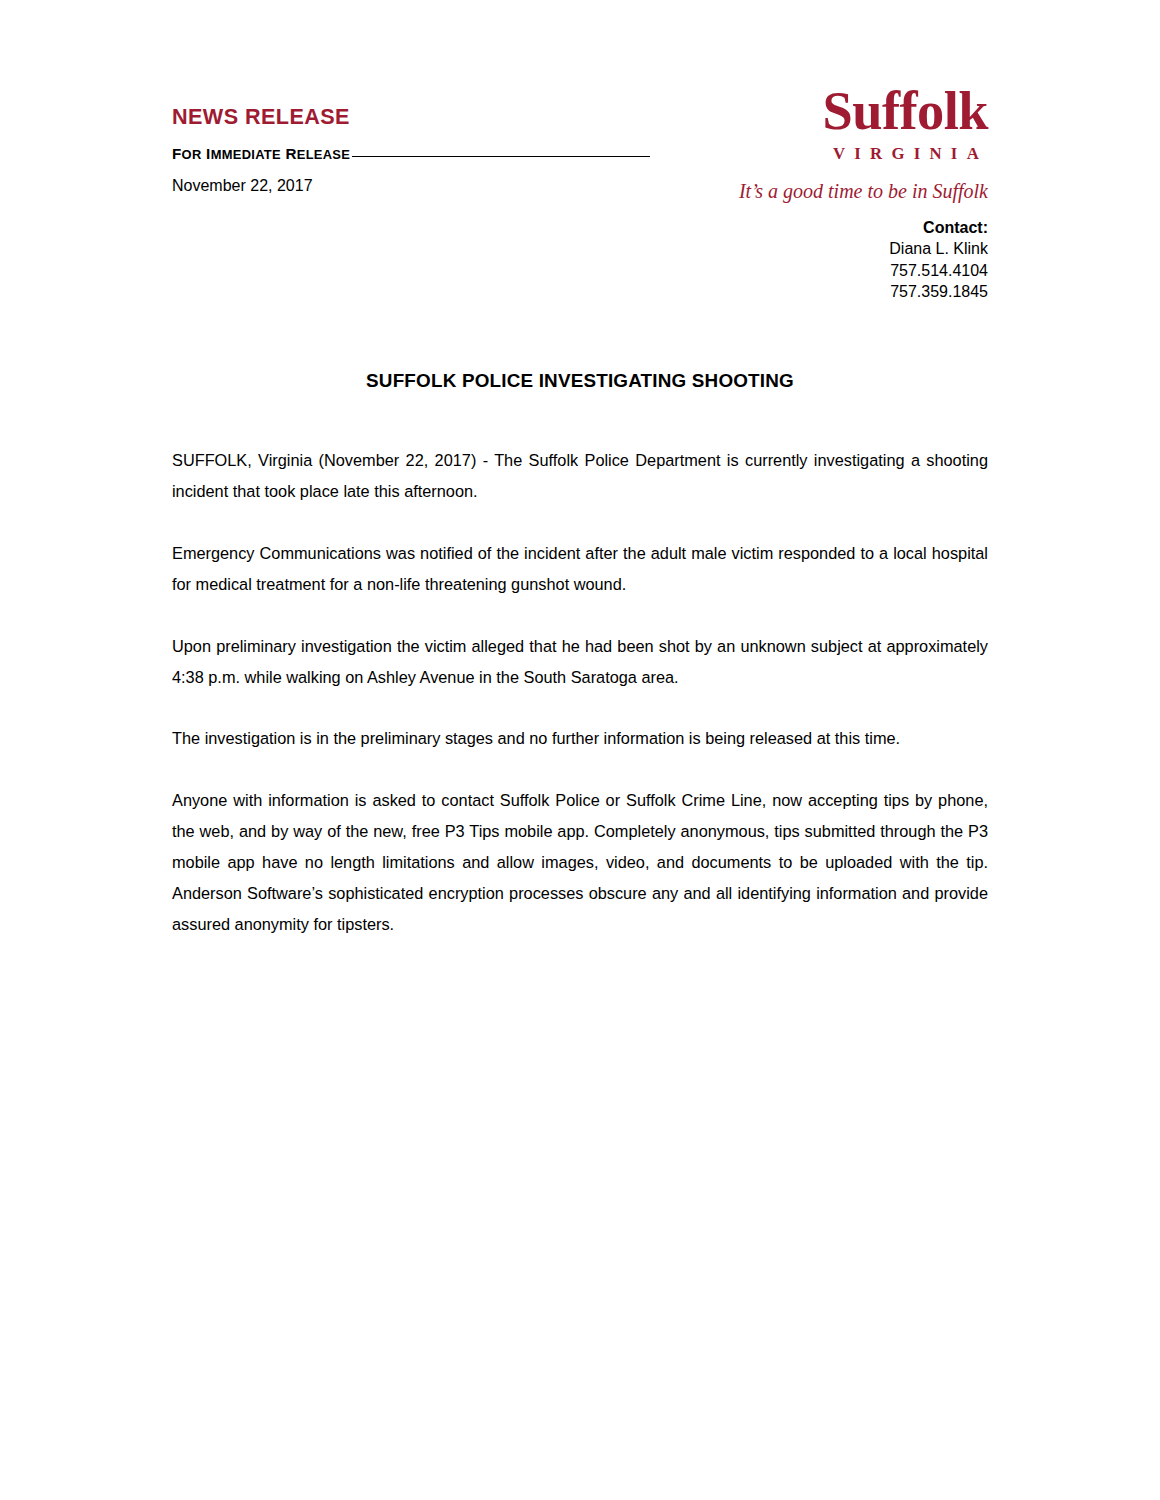NEWS RELEASE
FOR IMMEDIATE RELEASE
November 22, 2017
Suffolk
VIRGINIA
It’s a good time to be in Suffolk
Contact:
Diana L. Klink
757.514.4104
757.359.1845
SUFFOLK POLICE INVESTIGATING SHOOTING
SUFFOLK, Virginia (November 22, 2017) - The Suffolk Police Department is currently investigating a shooting incident that took place late this afternoon.
Emergency Communications was notified of the incident after the adult male victim responded to a local hospital for medical treatment for a non-life threatening gunshot wound.
Upon preliminary investigation the victim alleged that he had been shot by an unknown subject at approximately 4:38 p.m. while walking on Ashley Avenue in the South Saratoga area.
The investigation is in the preliminary stages and no further information is being released at this time.
Anyone with information is asked to contact Suffolk Police or Suffolk Crime Line, now accepting tips by phone, the web, and by way of the new, free P3 Tips mobile app. Completely anonymous, tips submitted through the P3 mobile app have no length limitations and allow images, video, and documents to be uploaded with the tip. Anderson Software’s sophisticated encryption processes obscure any and all identifying information and provide assured anonymity for tipsters.